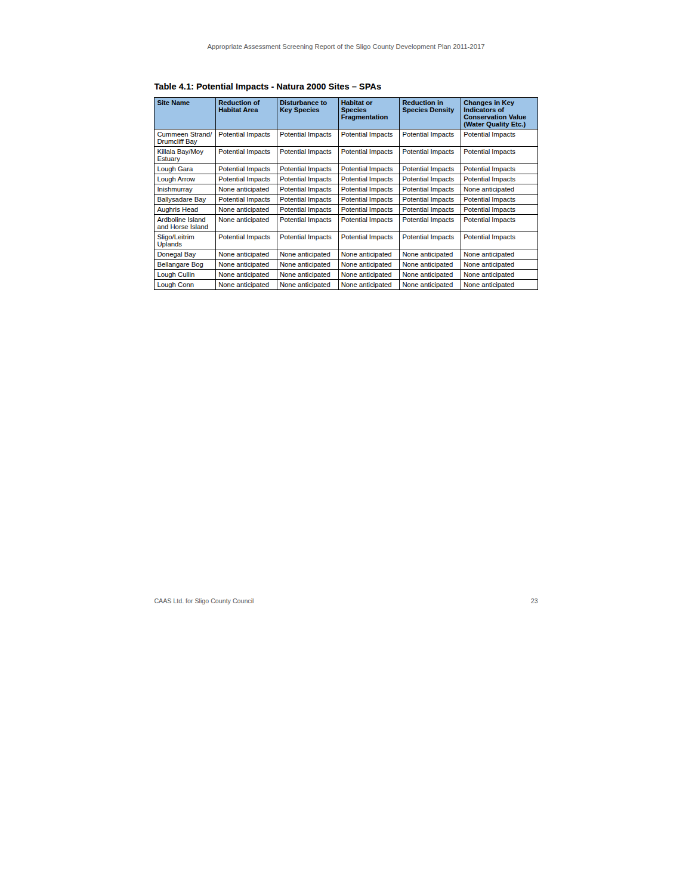Appropriate Assessment Screening Report of the Sligo County Development Plan 2011-2017
Table 4.1: Potential Impacts - Natura 2000 Sites – SPAs
| Site Name | Reduction of Habitat Area | Disturbance to Key Species | Habitat or Species Fragmentation | Reduction in Species Density | Changes in Key Indicators of Conservation Value (Water Quality Etc.) |
| --- | --- | --- | --- | --- | --- |
| Cummeen Strand/ Drumcliff Bay | Potential Impacts | Potential Impacts | Potential Impacts | Potential Impacts | Potential Impacts |
| Killala Bay/Moy Estuary | Potential Impacts | Potential Impacts | Potential Impacts | Potential Impacts | Potential Impacts |
| Lough Gara | Potential Impacts | Potential Impacts | Potential Impacts | Potential Impacts | Potential Impacts |
| Lough Arrow | Potential Impacts | Potential Impacts | Potential Impacts | Potential Impacts | Potential Impacts |
| Inishmurray | None anticipated | Potential Impacts | Potential Impacts | Potential Impacts | None anticipated |
| Ballysadare Bay | Potential Impacts | Potential Impacts | Potential Impacts | Potential Impacts | Potential Impacts |
| Aughris Head | None anticipated | Potential Impacts | Potential Impacts | Potential Impacts | Potential Impacts |
| Ardboline Island and Horse Island | None anticipated | Potential Impacts | Potential Impacts | Potential Impacts | Potential Impacts |
| Sligo/Leitrim Uplands | Potential Impacts | Potential Impacts | Potential Impacts | Potential Impacts | Potential Impacts |
| Donegal Bay | None anticipated | None anticipated | None anticipated | None anticipated | None anticipated |
| Bellangare Bog | None anticipated | None anticipated | None anticipated | None anticipated | None anticipated |
| Lough Cullin | None anticipated | None anticipated | None anticipated | None anticipated | None anticipated |
| Lough Conn | None anticipated | None anticipated | None anticipated | None anticipated | None anticipated |
CAAS Ltd. for Sligo County Council 23